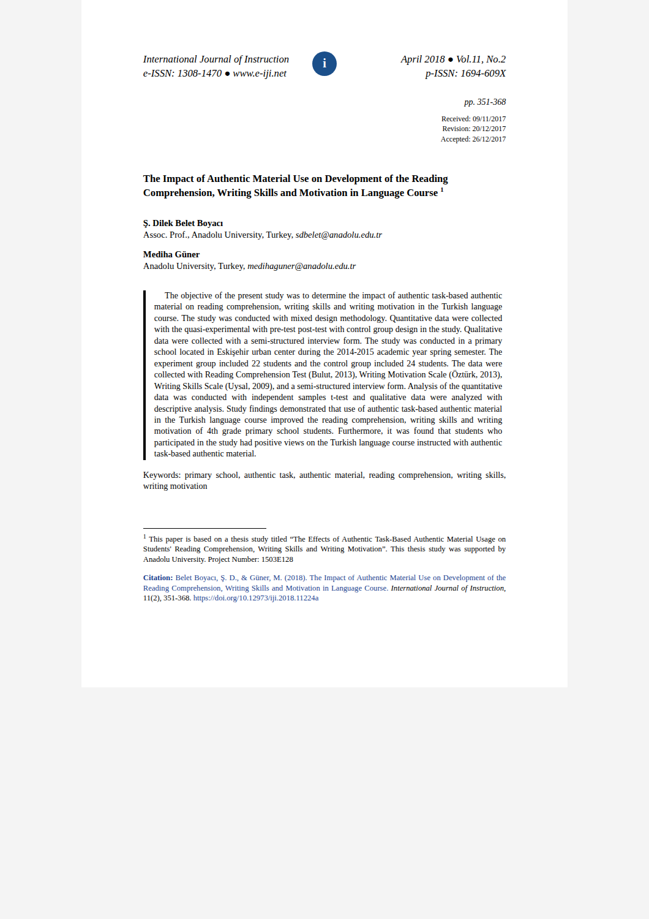International Journal of Instruction
e-ISSN: 1308-1470 ● www.e-iji.net
i
April 2018 ● Vol.11, No.2
p-ISSN: 1694-609X
pp. 351-368
Received: 09/11/2017
Revision: 20/12/2017
Accepted: 26/12/2017
The Impact of Authentic Material Use on Development of the Reading Comprehension, Writing Skills and Motivation in Language Course 1
Ş. Dilek Belet Boyacı
Assoc. Prof., Anadolu University, Turkey, sdbelet@anadolu.edu.tr
Mediha Güner
Anadolu University, Turkey, medihaguner@anadolu.edu.tr
The objective of the present study was to determine the impact of authentic task-based authentic material on reading comprehension, writing skills and writing motivation in the Turkish language course. The study was conducted with mixed design methodology. Quantitative data were collected with the quasi-experimental with pre-test post-test with control group design in the study. Qualitative data were collected with a semi-structured interview form. The study was conducted in a primary school located in Eskişehir urban center during the 2014-2015 academic year spring semester. The experiment group included 22 students and the control group included 24 students. The data were collected with Reading Comprehension Test (Bulut, 2013), Writing Motivation Scale (Öztürk, 2013), Writing Skills Scale (Uysal, 2009), and a semi-structured interview form. Analysis of the quantitative data was conducted with independent samples t-test and qualitative data were analyzed with descriptive analysis. Study findings demonstrated that use of authentic task-based authentic material in the Turkish language course improved the reading comprehension, writing skills and writing motivation of 4th grade primary school students. Furthermore, it was found that students who participated in the study had positive views on the Turkish language course instructed with authentic task-based authentic material.
Keywords: primary school, authentic task, authentic material, reading comprehension, writing skills, writing motivation
1 This paper is based on a thesis study titled “The Effects of Authentic Task-Based Authentic Material Usage on Students' Reading Comprehension, Writing Skills and Writing Motivation”. This thesis study was supported by Anadolu University. Project Number: 1503E128
Citation: Belet Boyacı, Ş. D., & Güner, M. (2018). The Impact of Authentic Material Use on Development of the Reading Comprehension, Writing Skills and Motivation in Language Course. International Journal of Instruction, 11(2), 351-368. https://doi.org/10.12973/iji.2018.11224a